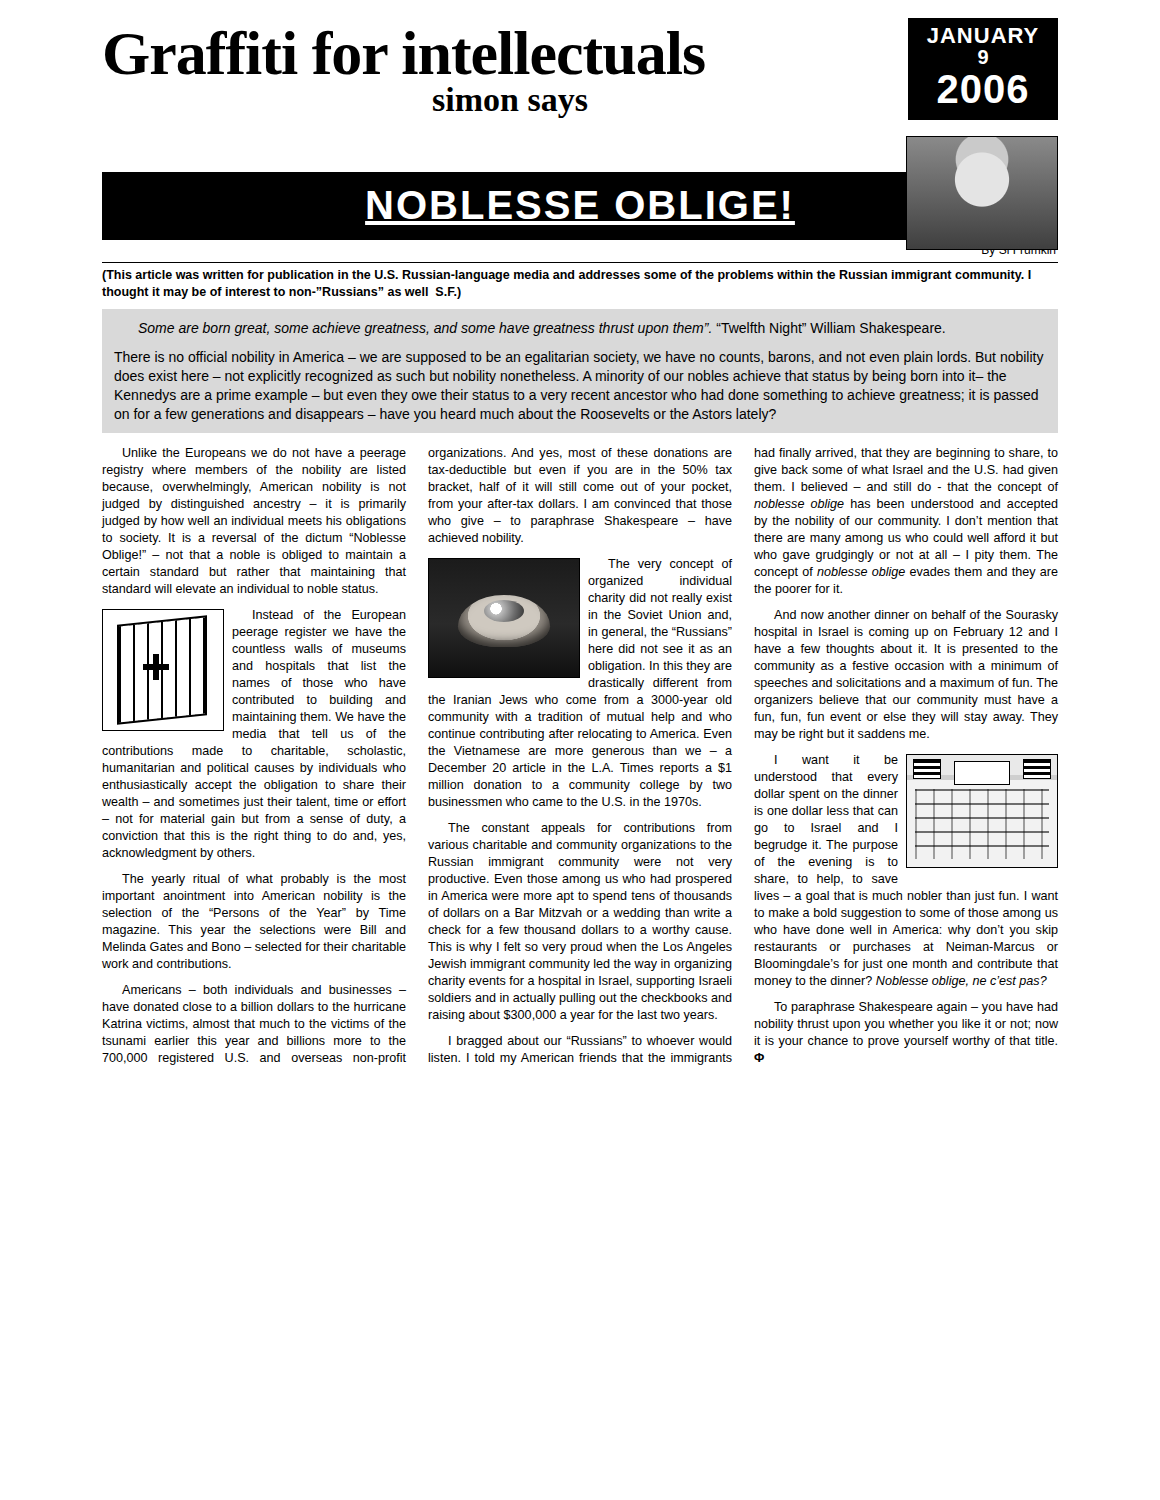JANUARY
9
2006
Graffiti for intellectuals
simon says
NOBLESSE OBLIGE!
By Si Frumkin
(This article was written for publication in the U.S. Russian-language media and addresses some of the problems within the Russian immigrant community. I thought it may be of interest to non-”Russians” as well S.F.)
Some are born great, some achieve greatness, and some have greatness thrust upon them”. “Twelfth Night” William Shakespeare.
There is no official nobility in America – we are supposed to be an egalitarian society, we have no counts, barons, and not even plain lords. But nobility does exist here – not explicitly recognized as such but nobility nonetheless. A minority of our nobles achieve that status by being born into it– the Kennedys are a prime example – but even they owe their status to a very recent ancestor who had done something to achieve greatness; it is passed on for a few generations and disappears – have you heard much about the Roosevelts or the Astors lately?
Unlike the Europeans we do not have a peerage registry where members of the nobility are listed because, overwhelmingly, American nobility is not judged by distinguished ancestry – it is primarily judged by how well an individual meets his obligations to society. It is a reversal of the dictum “Noblesse Oblige!” – not that a noble is obliged to maintain a certain standard but rather that maintaining that standard will elevate an individual to noble status.
Instead of the European peerage register we have the countless walls of museums and hospitals that list the names of those who have contributed to building and maintaining them. We have the media that tell us of the contributions made to charitable, scholastic, humanitarian and political causes by individuals who enthusiastically accept the obligation to share their wealth – and sometimes just their talent, time or effort – not for material gain but from a sense of duty, a conviction that this is the right thing to do and, yes, acknowledgment by others.
The yearly ritual of what probably is the most important anointment into American nobility is the selection of the “Persons of the Year” by Time magazine. This year the selections were Bill and Melinda Gates and Bono – selected for their charitable work and contributions.
Americans – both individuals and businesses – have donated close to a billion dollars to the hurricane Katrina victims, almost that much to the victims of the tsunami earlier this year and billions more to the 700,000 registered U.S. and overseas non-profit organizations. And yes, most of these donations are tax-deductible but even if you are in the 50% tax bracket, half of it will still come out of your pocket, from your after-tax dollars. I am convinced that those who give – to paraphrase Shakespeare – have achieved nobility.
The very concept of organized individual charity did not really exist in the Soviet Union and, in general, the “Russians” here did not see it as an obligation. In this they are drastically different from the Iranian Jews who come from a 3000-year old community with a tradition of mutual help and who continue contributing after relocating to America. Even the Vietnamese are more generous than we – a December 20 article in the L.A. Times reports a $1 million donation to a community college by two businessmen who came to the U.S. in the 1970s.
The constant appeals for contributions from various charitable and community organizations to the Russian immigrant community were not very productive. Even those among us who had prospered in America were more apt to spend tens of thousands of dollars on a Bar Mitzvah or a wedding than write a check for a few thousand dollars to a worthy cause. This is why I felt so very proud when the Los Angeles Jewish immigrant community led the way in organizing charity events for a hospital in Israel, supporting Israeli soldiers and in actually pulling out the checkbooks and raising about $300,000 a year for the last two years.
I bragged about our “Russians” to whoever would listen. I told my American friends that the immigrants had finally arrived, that they are beginning to share, to give back some of what Israel and the U.S. had given them. I believed – and still do - that the concept of noblesse oblige has been understood and accepted by the nobility of our community. I don’t mention that there are many among us who could well afford it but who gave grudgingly or not at all – I pity them. The concept of noblesse oblige evades them and they are the poorer for it.
And now another dinner on behalf of the Sourasky hospital in Israel is coming up on February 12 and I have a few thoughts about it. It is presented to the community as a festive occasion with a minimum of speeches and solicitations and a maximum of fun. The organizers believe that our community must have a fun, fun, fun event or else they will stay away. They may be right but it saddens me.
I want it be understood that every dollar spent on the dinner is one dollar less that can go to Israel and I begrudge it. The purpose of the evening is to share, to help, to save lives – a goal that is much nobler than just fun. I want to make a bold suggestion to some of those among us who have done well in America: why don’t you skip restaurants or purchases at Neiman-Marcus or Bloomingdale’s for just one month and contribute that money to the dinner? Noblesse oblige, ne c’est pas?
To paraphrase Shakespeare again – you have had nobility thrust upon you whether you like it or not; now it is your chance to prove yourself worthy of that title. Φ